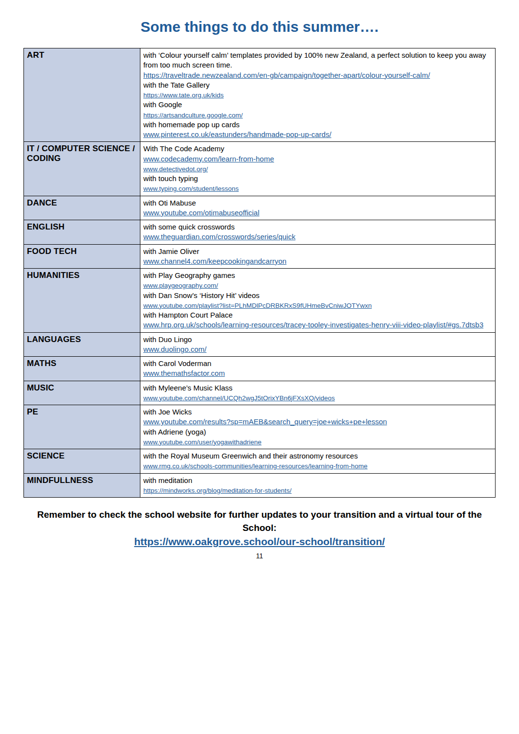Some things to do this summer….
| ART | with ‘Colour yourself calm’ templates provided by 100% new Zealand, a perfect solution to keep you away from too much screen time. https://traveltrade.newzealand.com/en-gb/campaign/together-apart/colour-yourself-calm/ with the Tate Gallery https://www.tate.org.uk/kids with Google https://artsandculture.google.com/ with homemade pop up cards www.pinterest.co.uk/eastunders/handmade-pop-up-cards/ |
| IT / COMPUTER SCIENCE / CODING | With The Code Academy www.codecademy.com/learn-from-home www.detectivedot.org/ with touch typing www.typing.com/student/lessons |
| DANCE | with Oti Mabuse www.youtube.com/otimabuseofficial |
| ENGLISH | with some quick crosswords www.theguardian.com/crosswords/series/quick |
| FOOD TECH | with Jamie Oliver www.channel4.com/keepcookingandcarryon |
| HUMANITIES | with Play Geography games www.playgeography.com/ with Dan Snow’s ‘History Hit’ videos www.youtube.com/playlist?list=PLhMDlPcDRBKRxS9fUHmeBvCniwJOTYwxn with Hampton Court Palace www.hrp.org.uk/schools/learning-resources/tracey-tooley-investigates-henry-viii-video-playlist/#gs.7dtsb3 |
| LANGUAGES | with Duo Lingo www.duolingo.com/ |
| MATHS | with Carol Voderman www.themathsfactor.com |
| MUSIC | with Myleene’s Music Klass www.youtube.com/channel/UCQh2wgJ5tOrixYBn6jFXsXQ/videos |
| PE | with Joe Wicks www.youtube.com/results?sp=mAEB&search_query=joe+wicks+pe+lesson with Adriene (yoga) www.youtube.com/user/yogawithadriene |
| SCIENCE | with the Royal Museum Greenwich and their astronomy resources www.rmg.co.uk/schools-communities/learning-resources/learning-from-home |
| MINDFULLNESS | with meditation https://mindworks.org/blog/meditation-for-students/ |
Remember to check the school website for further updates to your transition and a virtual tour of the School:
https://www.oakgrove.school/our-school/transition/
11